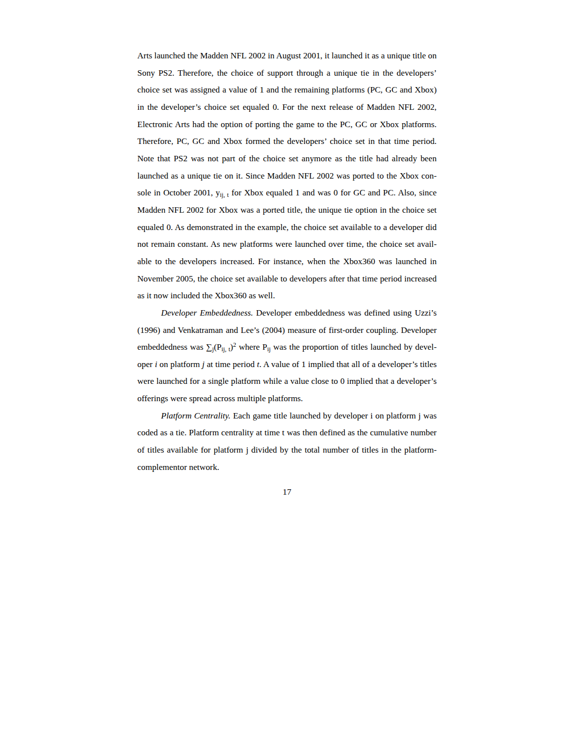Arts launched the Madden NFL 2002 in August 2001, it launched it as a unique title on Sony PS2. Therefore, the choice of support through a unique tie in the developers’ choice set was assigned a value of 1 and the remaining platforms (PC, GC and Xbox) in the developer’s choice set equaled 0. For the next release of Madden NFL 2002, Electronic Arts had the option of porting the game to the PC, GC or Xbox platforms. Therefore, PC, GC and Xbox formed the developers’ choice set in that time period. Note that PS2 was not part of the choice set anymore as the title had already been launched as a unique tie on it. Since Madden NFL 2002 was ported to the Xbox console in October 2001, yij, t for Xbox equaled 1 and was 0 for GC and PC. Also, since Madden NFL 2002 for Xbox was a ported title, the unique tie option in the choice set equaled 0. As demonstrated in the example, the choice set available to a developer did not remain constant. As new platforms were launched over time, the choice set available to the developers increased. For instance, when the Xbox360 was launched in November 2005, the choice set available to developers after that time period increased as it now included the Xbox360 as well.
Developer Embeddedness. Developer embeddedness was defined using Uzzi’s (1996) and Venkatraman and Lee’s (2004) measure of first-order coupling. Developer embeddedness was ∑j(Pij, t)2 where Pij was the proportion of titles launched by developer i on platform j at time period t. A value of 1 implied that all of a developer’s titles were launched for a single platform while a value close to 0 implied that a developer’s offerings were spread across multiple platforms.
Platform Centrality. Each game title launched by developer i on platform j was coded as a tie. Platform centrality at time t was then defined as the cumulative number of titles available for platform j divided by the total number of titles in the platform-complementor network.
17